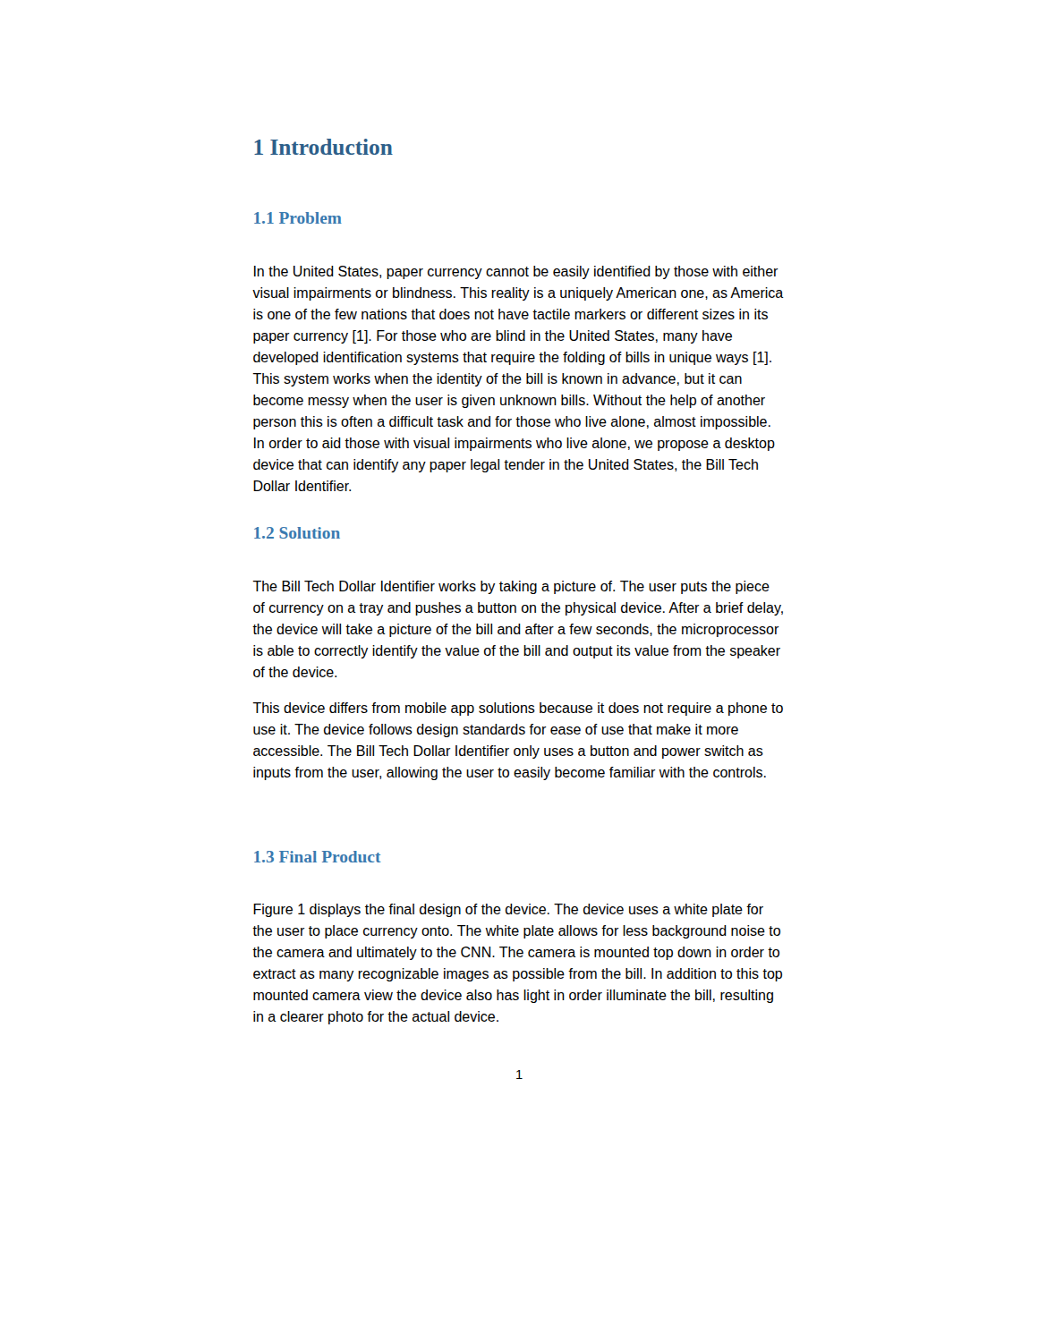1 Introduction
1.1 Problem
In the United States, paper currency cannot be easily identified by those with either visual impairments or blindness. This reality is a uniquely American one, as America is one of the few nations that does not have tactile markers or different sizes in its paper currency [1]. For those who are blind in the United States, many have developed identification systems that require the folding of bills in unique ways [1]. This system works when the identity of the bill is known in advance, but it can become messy when the user is given unknown bills. Without the help of another person this is often a difficult task and for those who live alone, almost impossible. In order to aid those with visual impairments who live alone, we propose a desktop device that can identify any paper legal tender in the United States, the Bill Tech Dollar Identifier.
1.2 Solution
The Bill Tech Dollar Identifier works by taking a picture of. The user puts the piece of currency on a tray and pushes a button on the physical device. After a brief delay, the device will take a picture of the bill and after a few seconds, the microprocessor is able to correctly identify the value of the bill and output its value from the speaker of the device.
This device differs from mobile app solutions because it does not require a phone to use it. The device follows design standards for ease of use that make it more accessible. The Bill Tech Dollar Identifier only uses a button and power switch as inputs from the user, allowing the user to easily become familiar with the controls.
1.3 Final Product
Figure 1 displays the final design of the device. The device uses a white plate for the user to place currency onto. The white plate allows for less background noise to the camera and ultimately to the CNN. The camera is mounted top down in order to extract as many recognizable images as possible from the bill. In addition to this top mounted camera view the device also has light in order illuminate the bill, resulting in a clearer photo for the actual device.
1